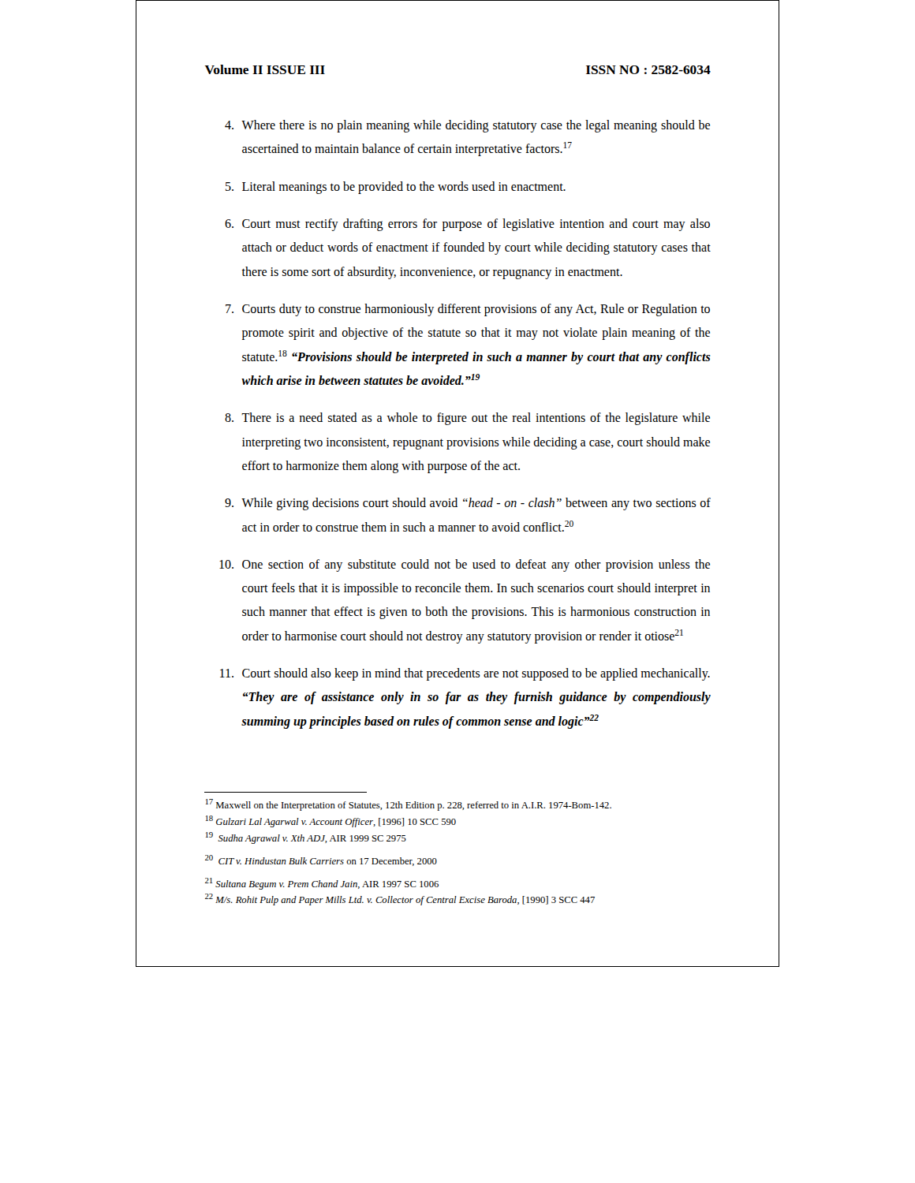Volume II ISSUE III ISSN NO : 2582-6034
Where there is no plain meaning while deciding statutory case the legal meaning should be ascertained to maintain balance of certain interpretative factors.17
Literal meanings to be provided to the words used in enactment.
Court must rectify drafting errors for purpose of legislative intention and court may also attach or deduct words of enactment if founded by court while deciding statutory cases that there is some sort of absurdity, inconvenience, or repugnancy in enactment.
Courts duty to construe harmoniously different provisions of any Act, Rule or Regulation to promote spirit and objective of the statute so that it may not violate plain meaning of the statute.18 “Provisions should be interpreted in such a manner by court that any conflicts which arise in between statutes be avoided.”19
There is a need stated as a whole to figure out the real intentions of the legislature while interpreting two inconsistent, repugnant provisions while deciding a case, court should make effort to harmonize them along with purpose of the act.
While giving decisions court should avoid “head - on - clash” between any two sections of act in order to construe them in such a manner to avoid conflict.20
One section of any substitute could not be used to defeat any other provision unless the court feels that it is impossible to reconcile them. In such scenarios court should interpret in such manner that effect is given to both the provisions. This is harmonious construction in order to harmonise court should not destroy any statutory provision or render it otiose21
Court should also keep in mind that precedents are not supposed to be applied mechanically. “They are of assistance only in so far as they furnish guidance by compendiously summing up principles based on rules of common sense and logic”22
17 Maxwell on the Interpretation of Statutes, 12th Edition p. 228, referred to in A.I.R. 1974-Bom-142.
18 Gulzari Lal Agarwal v. Account Officer, [1996] 10 SCC 590
19 Sudha Agrawal v. Xth ADJ, AIR 1999 SC 2975
20 CIT v. Hindustan Bulk Carriers on 17 December, 2000
21 Sultana Begum v. Prem Chand Jain, AIR 1997 SC 1006
22 M/s. Rohit Pulp and Paper Mills Ltd. v. Collector of Central Excise Baroda, [1990] 3 SCC 447